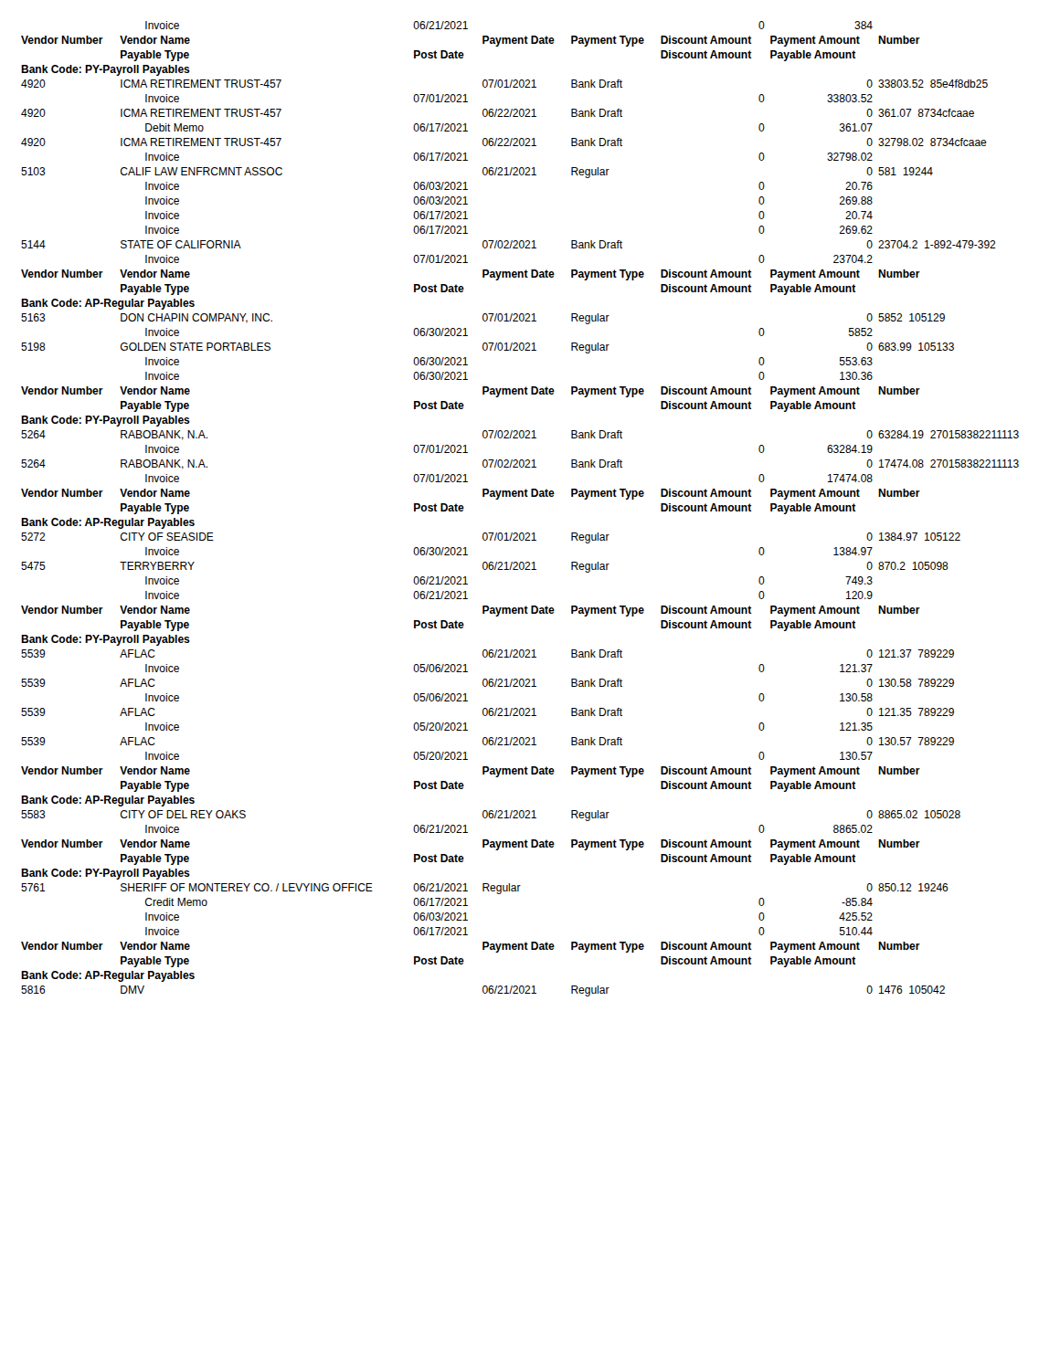| | Invoice | 06/21/2021 | | | 0 | 384 | |
| Vendor Number | Vendor Name | | Payment Date | Payment Type | Discount Amount | Payment Amount | Number |
| | Payable Type | Post Date | | | Discount Amount | Payable Amount | |
| Bank Code: PY-Payroll Payables |
| 4920 | ICMA RETIREMENT TRUST-457 | | 07/01/2021 | Bank Draft | | 0 | 33803.52 85e4f8db25 |
| | Invoice | 07/01/2021 | | | 0 | 33803.52 | |
| 4920 | ICMA RETIREMENT TRUST-457 | | 06/22/2021 | Bank Draft | | 0 | 361.07 8734cfcaae |
| | Debit Memo | 06/17/2021 | | | 0 | 361.07 | |
| 4920 | ICMA RETIREMENT TRUST-457 | | 06/22/2021 | Bank Draft | | 0 | 32798.02 8734cfcaae |
| | Invoice | 06/17/2021 | | | 0 | 32798.02 | |
| 5103 | CALIF LAW ENFRCMNT ASSOC | | 06/21/2021 | Regular | | 0 | 581 19244 |
| | Invoice | 06/03/2021 | | | 0 | 20.76 | |
| | Invoice | 06/03/2021 | | | 0 | 269.88 | |
| | Invoice | 06/17/2021 | | | 0 | 20.74 | |
| | Invoice | 06/17/2021 | | | 0 | 269.62 | |
| 5144 | STATE OF CALIFORNIA | | 07/02/2021 | Bank Draft | | 0 | 23704.2 1-892-479-392 |
| | Invoice | 07/01/2021 | | | 0 | 23704.2 | |
| Vendor Number | Vendor Name | | Payment Date | Payment Type | Discount Amount | Payment Amount | Number |
| | Payable Type | Post Date | | | Discount Amount | Payable Amount | |
| Bank Code: AP-Regular Payables |
| 5163 | DON CHAPIN COMPANY, INC. | | 07/01/2021 | Regular | | 0 | 5852 105129 |
| | Invoice | 06/30/2021 | | | 0 | 5852 | |
| 5198 | GOLDEN STATE PORTABLES | | 07/01/2021 | Regular | | 0 | 683.99 105133 |
| | Invoice | 06/30/2021 | | | 0 | 553.63 | |
| | Invoice | 06/30/2021 | | | 0 | 130.36 | |
| Vendor Number | Vendor Name | | Payment Date | Payment Type | Discount Amount | Payment Amount | Number |
| | Payable Type | Post Date | | | Discount Amount | Payable Amount | |
| Bank Code: PY-Payroll Payables |
| 5264 | RABOBANK, N.A. | | 07/02/2021 | Bank Draft | | 0 | 63284.19 270158382211113 |
| | Invoice | 07/01/2021 | | | 0 | 63284.19 | |
| 5264 | RABOBANK, N.A. | | 07/02/2021 | Bank Draft | | 0 | 17474.08 270158382211113 |
| | Invoice | 07/01/2021 | | | 0 | 17474.08 | |
| Vendor Number | Vendor Name | | Payment Date | Payment Type | Discount Amount | Payment Amount | Number |
| | Payable Type | Post Date | | | Discount Amount | Payable Amount | |
| Bank Code: AP-Regular Payables |
| 5272 | CITY OF SEASIDE | | 07/01/2021 | Regular | | 0 | 1384.97 105122 |
| | Invoice | 06/30/2021 | | | 0 | 1384.97 | |
| 5475 | TERRYBERRY | | 06/21/2021 | Regular | | 0 | 870.2 105098 |
| | Invoice | 06/21/2021 | | | 0 | 749.3 | |
| | Invoice | 06/21/2021 | | | 0 | 120.9 | |
| Vendor Number | Vendor Name | | Payment Date | Payment Type | Discount Amount | Payment Amount | Number |
| | Payable Type | Post Date | | | Discount Amount | Payable Amount | |
| Bank Code: PY-Payroll Payables |
| 5539 | AFLAC | | 06/21/2021 | Bank Draft | | 0 | 121.37 789229 |
| | Invoice | 05/06/2021 | | | 0 | 121.37 | |
| 5539 | AFLAC | | 06/21/2021 | Bank Draft | | 0 | 130.58 789229 |
| | Invoice | 05/06/2021 | | | 0 | 130.58 | |
| 5539 | AFLAC | | 06/21/2021 | Bank Draft | | 0 | 121.35 789229 |
| | Invoice | 05/20/2021 | | | 0 | 121.35 | |
| 5539 | AFLAC | | 06/21/2021 | Bank Draft | | 0 | 130.57 789229 |
| | Invoice | 05/20/2021 | | | 0 | 130.57 | |
| Vendor Number | Vendor Name | | Payment Date | Payment Type | Discount Amount | Payment Amount | Number |
| | Payable Type | Post Date | | | Discount Amount | Payable Amount | |
| Bank Code: AP-Regular Payables |
| 5583 | CITY OF DEL REY OAKS | | 06/21/2021 | Regular | | 0 | 8865.02 105028 |
| | Invoice | 06/21/2021 | | | 0 | 8865.02 | |
| Vendor Number | Vendor Name | | Payment Date | Payment Type | Discount Amount | Payment Amount | Number |
| | Payable Type | Post Date | | | Discount Amount | Payable Amount | |
| Bank Code: PY-Payroll Payables |
| 5761 | SHERIFF OF MONTEREY CO. / LEVYING OFFICE | 06/21/2021 | Regular | | | 0 | 850.12 19246 |
| | Credit Memo | 06/17/2021 | | | 0 | -85.84 | |
| | Invoice | 06/03/2021 | | | 0 | 425.52 | |
| | Invoice | 06/17/2021 | | | 0 | 510.44 | |
| Vendor Number | Vendor Name | | Payment Date | Payment Type | Discount Amount | Payment Amount | Number |
| | Payable Type | Post Date | | | Discount Amount | Payable Amount | |
| Bank Code: AP-Regular Payables |
| 5816 | DMV | | 06/21/2021 | Regular | | 0 | 1476 105042 |